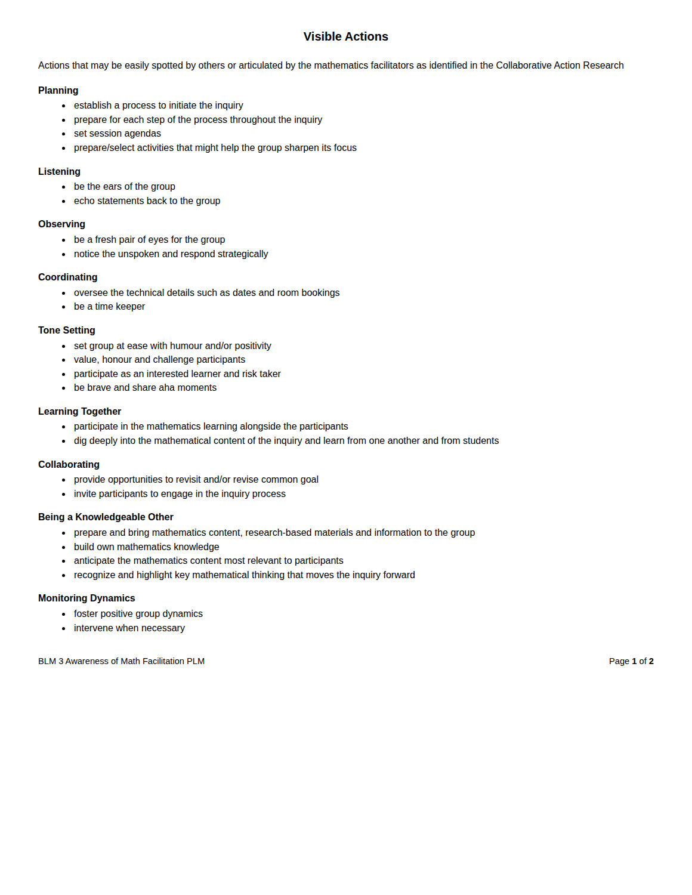Visible Actions
Actions that may be easily spotted by others or articulated by the mathematics facilitators as identified in the Collaborative Action Research
Planning
establish a process to initiate the inquiry
prepare for each step of the process throughout the inquiry
set session agendas
prepare/select activities that might help the group sharpen its focus
Listening
be the ears of the group
echo statements back to the group
Observing
be a fresh pair of eyes for the group
notice the unspoken and respond strategically
Coordinating
oversee the technical details such as dates and room bookings
be a time keeper
Tone Setting
set group at ease with humour and/or positivity
value, honour and challenge participants
participate as an interested learner and risk taker
be brave and share aha moments
Learning Together
participate in the mathematics learning alongside the participants
dig deeply into the mathematical content of the inquiry and learn from one another and from students
Collaborating
provide opportunities to revisit and/or revise common goal
invite participants to engage in the inquiry process
Being a Knowledgeable Other
prepare and bring mathematics content, research-based materials and information to the group
build own mathematics knowledge
anticipate the mathematics content most relevant to participants
recognize and highlight key mathematical thinking that moves the inquiry forward
Monitoring Dynamics
foster positive group dynamics
intervene when necessary
BLM 3 Awareness of Math Facilitation PLM Page 1 of 2